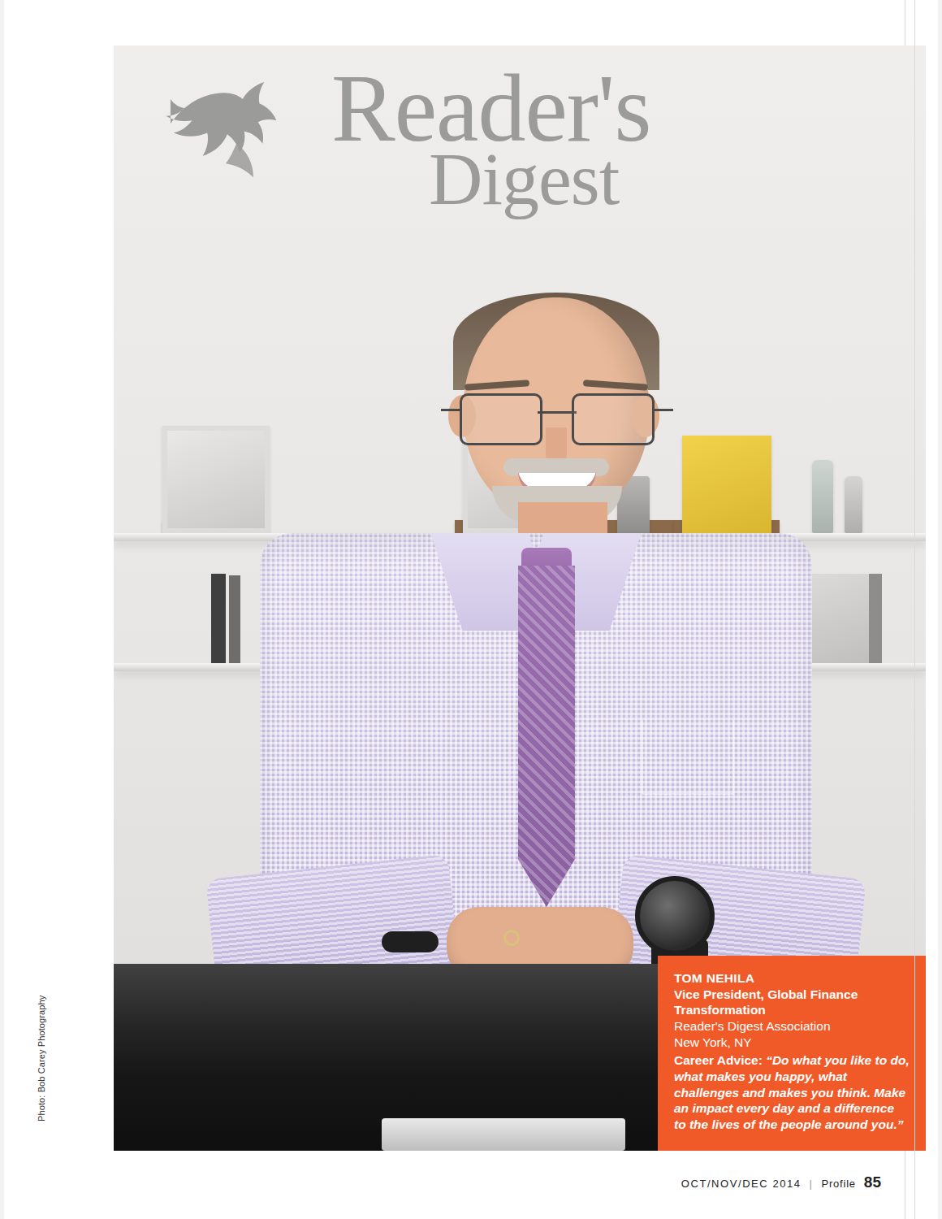Reader's Digest
TOM NEHILA
Vice President, Global Finance
Transformation
Reader's Digest Association
New York, NY
Career Advice: “Do what you like to do, what makes you happy, what challenges and makes you think. Make an impact every day and a difference to the lives of the people around you.”
Photo: Bob Carey Photography
OCT/NOV/DEC 2014 | Profile 85